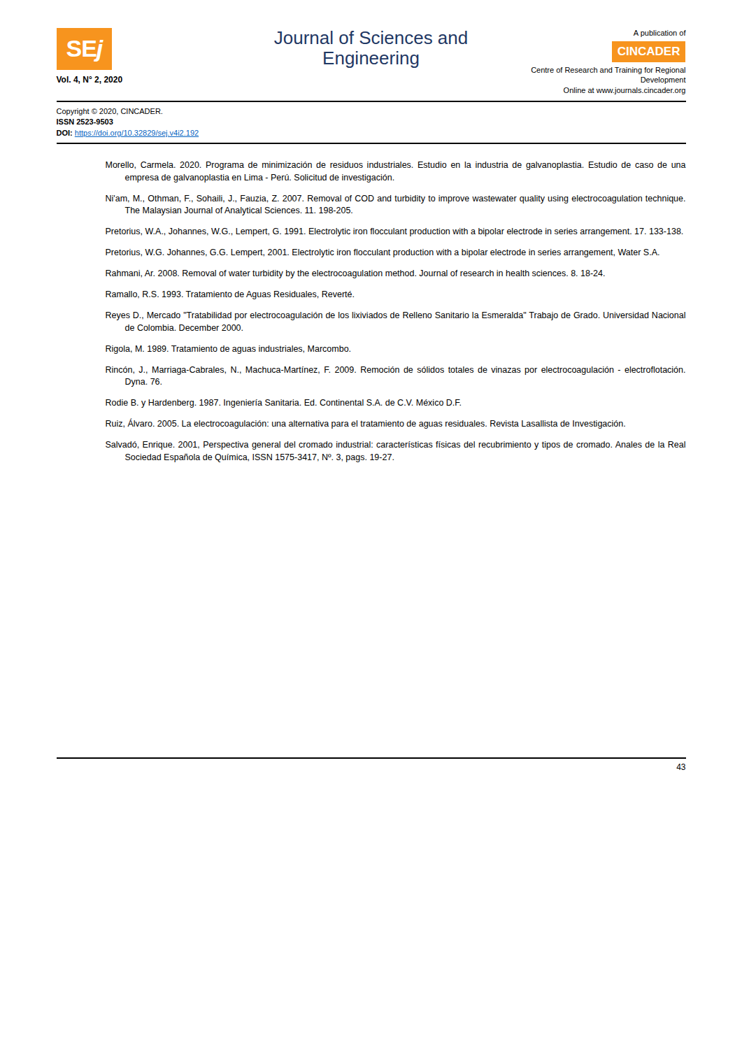SEj
Vol. 4, N° 2, 2020
Journal of Sciences and Engineering
A publication of
CINCADER
Centre of Research and Training for Regional Development
Online at www.journals.cincader.org
Copyright © 2020, CINCADER.
ISSN 2523-9503
DOI: https://doi.org/10.32829/sej.v4i2.192
Morello, Carmela. 2020. Programa de minimización de residuos industriales. Estudio en la industria de galvanoplastia. Estudio de caso de una empresa de galvanoplastia en Lima - Perú. Solicitud de investigación.
Ni'am, M., Othman, F., Sohaili, J., Fauzia, Z. 2007. Removal of COD and turbidity to improve wastewater quality using electrocoagulation technique. The Malaysian Journal of Analytical Sciences. 11. 198-205.
Pretorius, W.A., Johannes, W.G., Lempert, G. 1991. Electrolytic iron flocculant production with a bipolar electrode in series arrangement. 17. 133-138.
Pretorius, W.G. Johannes, G.G. Lempert, 2001. Electrolytic iron flocculant production with a bipolar electrode in series arrangement, Water S.A.
Rahmani, Ar. 2008. Removal of water turbidity by the electrocoagulation method. Journal of research in health sciences. 8. 18-24.
Ramallo, R.S. 1993. Tratamiento de Aguas Residuales, Reverté.
Reyes D., Mercado "Tratabilidad por electrocoagulación de los lixiviados de Relleno Sanitario la Esmeralda" Trabajo de Grado. Universidad Nacional de Colombia. December 2000.
Rigola, M. 1989. Tratamiento de aguas industriales, Marcombo.
Rincón, J., Marriaga-Cabrales, N., Machuca-Martínez, F. 2009. Remoción de sólidos totales de vinazas por electrocoagulación - electroflotación. Dyna. 76.
Rodie B. y Hardenberg. 1987. Ingeniería Sanitaria. Ed. Continental S.A. de C.V. México D.F.
Ruiz, Álvaro. 2005. La electrocoagulación: una alternativa para el tratamiento de aguas residuales. Revista Lasallista de Investigación.
Salvadó, Enrique. 2001, Perspectiva general del cromado industrial: características físicas del recubrimiento y tipos de cromado. Anales de la Real Sociedad Española de Química, ISSN 1575-3417, Nº. 3, pags. 19-27.
43